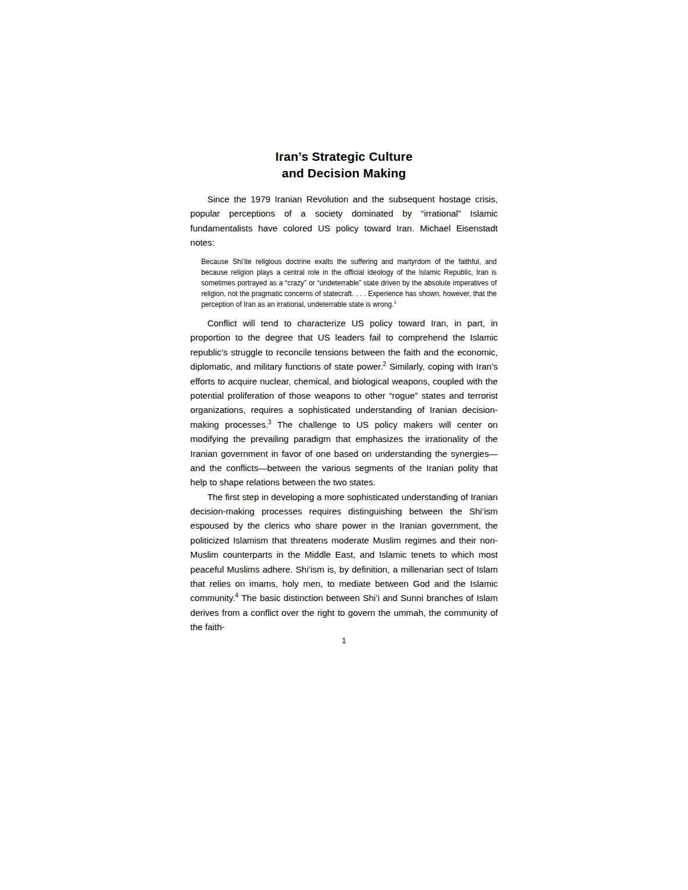Iran’s Strategic Culture
and Decision Making
Since the 1979 Iranian Revolution and the subsequent hostage crisis, popular perceptions of a society dominated by “irrational” Islamic fundamentalists have colored US policy toward Iran. Michael Eisenstadt notes:
Because Shi’ite religious doctrine exalts the suffering and martyrdom of the faithful, and because religion plays a central role in the official ideology of the Islamic Republic, Iran is sometimes portrayed as a “crazy” or “undeterrable” state driven by the absolute imperatives of religion, not the pragmatic concerns of statecraft. . . . Experience has shown, however, that the perception of Iran as an irrational, undeterrable state is wrong.1
Conflict will tend to characterize US policy toward Iran, in part, in proportion to the degree that US leaders fail to comprehend the Islamic republic’s struggle to reconcile tensions between the faith and the economic, diplomatic, and military functions of state power.2 Similarly, coping with Iran’s efforts to acquire nuclear, chemical, and biological weapons, coupled with the potential proliferation of those weapons to other “rogue” states and terrorist organizations, requires a sophisticated understanding of Iranian decision-making processes.3 The challenge to US policy makers will center on modifying the prevailing paradigm that emphasizes the irrationality of the Iranian government in favor of one based on understanding the synergies—and the conflicts—between the various segments of the Iranian polity that help to shape relations between the two states.
The first step in developing a more sophisticated understanding of Iranian decision-making processes requires distinguishing between the Shi’ism espoused by the clerics who share power in the Iranian government, the politicized Islamism that threatens moderate Muslim regimes and their non-Muslim counterparts in the Middle East, and Islamic tenets to which most peaceful Muslims adhere. Shi’ism is, by definition, a millenarian sect of Islam that relies on imams, holy men, to mediate between God and the Islamic community.4 The basic distinction between Shi’i and Sunni branches of Islam derives from a conflict over the right to govern the ummah, the community of the faith-
1